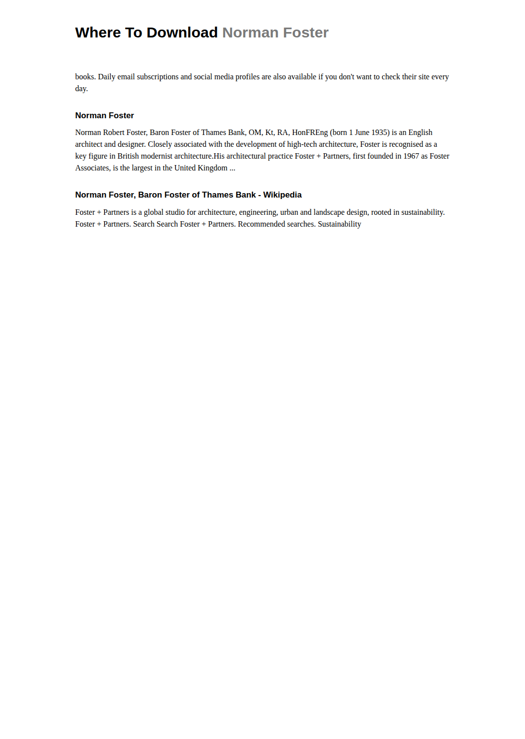Where To Download Norman Foster
books. Daily email subscriptions and social media profiles are also available if you don't want to check their site every day.
Norman Foster
Norman Robert Foster, Baron Foster of Thames Bank, OM, Kt, RA, HonFREng (born 1 June 1935) is an English architect and designer. Closely associated with the development of high-tech architecture, Foster is recognised as a key figure in British modernist architecture.His architectural practice Foster + Partners, first founded in 1967 as Foster Associates, is the largest in the United Kingdom ...
Norman Foster, Baron Foster of Thames Bank - Wikipedia
Foster + Partners is a global studio for architecture, engineering, urban and landscape design, rooted in sustainability. Foster + Partners. Search Search Foster + Partners. Recommended searches. Sustainability